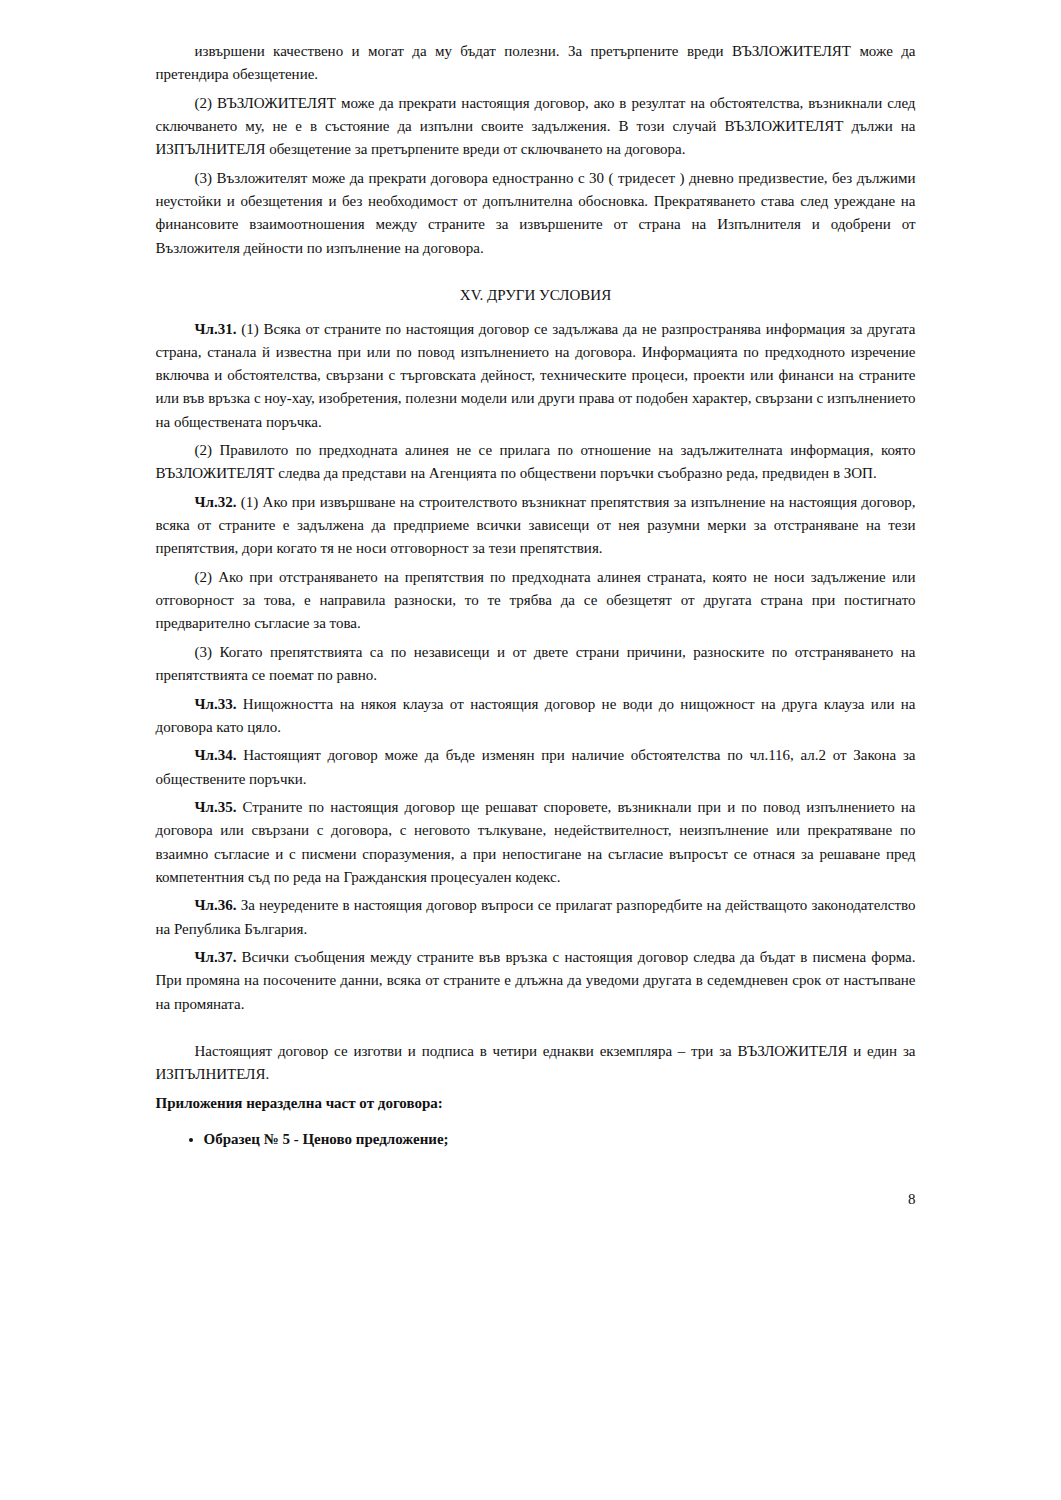извършени качествено и могат да му бъдат полезни. За претърпените вреди ВЪЗЛОЖИТЕЛЯТ може да претендира обезщетение.
(2) ВЪЗЛОЖИТЕЛЯТ може да прекрати настоящия договор, ако в резултат на обстоятелства, възникнали след сключването му, не е в състояние да изпълни своите задължения. В този случай ВЪЗЛОЖИТЕЛЯТ дължи на ИЗПЪЛНИТЕЛЯ обезщетение за претърпените вреди от сключването на договора.
(3) Възложителят може да прекрати договора едностранно с 30 ( тридесет ) дневно предизвестие, без дължими неустойки и обезщетения и без необходимост от допълнителна обосновка. Прекратяването става след уреждане на финансовите взаимоотношения между страните за извършените от страна на Изпълнителя и одобрени от Възложителя дейности по изпълнение на договора.
XV. ДРУГИ УСЛОВИЯ
Чл.31. (1) Всяка от страните по настоящия договор се задължава да не разпространява информация за другата страна, станала й известна при или по повод изпълнението на договора. Информацията по предходното изречение включва и обстоятелства, свързани с търговската дейност, техническите процеси, проекти или финанси на страните или във връзка с ноу-хау, изобретения, полезни модели или други права от подобен характер, свързани с изпълнението на обществената поръчка.
(2) Правилото по предходната алинея не се прилага по отношение на задължителната информация, която ВЪЗЛОЖИТЕЛЯТ следва да представи на Агенцията по обществени поръчки съобразно реда, предвиден в ЗОП.
Чл.32. (1) Ако при извършване на строителството възникнат препятствия за изпълнение на настоящия договор, всяка от страните е задължена да предприеме всички зависещи от нея разумни мерки за отстраняване на тези препятствия, дори когато тя не носи отговорност за тези препятствия.
(2) Ако при отстраняването на препятствия по предходната алинея страната, която не носи задължение или отговорност за това, е направила разноски, то те трябва да се обезщетят от другата страна при постигнато предварително съгласие за това.
(3) Когато препятствията са по независещи и от двете страни причини, разноските по отстраняването на препятствията се поемат по равно.
Чл.33. Нищожността на някоя клауза от настоящия договор не води до нищожност на друга клауза или на договора като цяло.
Чл.34. Настоящият договор може да бъде изменян при наличие обстоятелства по чл.116, ал.2 от Закона за обществените поръчки.
Чл.35. Страните по настоящия договор ще решават споровете, възникнали при и по повод изпълнението на договора или свързани с договора, с неговото тълкуване, недействителност, неизпълнение или прекратяване по взаимно съгласие и с писмени споразумения, а при непостигане на съгласие въпросът се отнася за решаване пред компетентния съд по реда на Гражданския процесуален кодекс.
Чл.36. За неуредените в настоящия договор въпроси се прилагат разпоредбите на действащото законодателство на Република България.
Чл.37. Всички съобщения между страните във връзка с настоящия договор следва да бъдат в писмена форма. При промяна на посочените данни, всяка от страните е длъжна да уведоми другата в седемдневен срок от настъпване на промяната.
Настоящият договор се изготви и подписа в четири еднакви екземпляра – три за ВЪЗЛОЖИТЕЛЯ и един за ИЗПЪЛНИТЕЛЯ.
Приложения неразделна част от договора:
Образец № 5 - Ценово предложение;
8